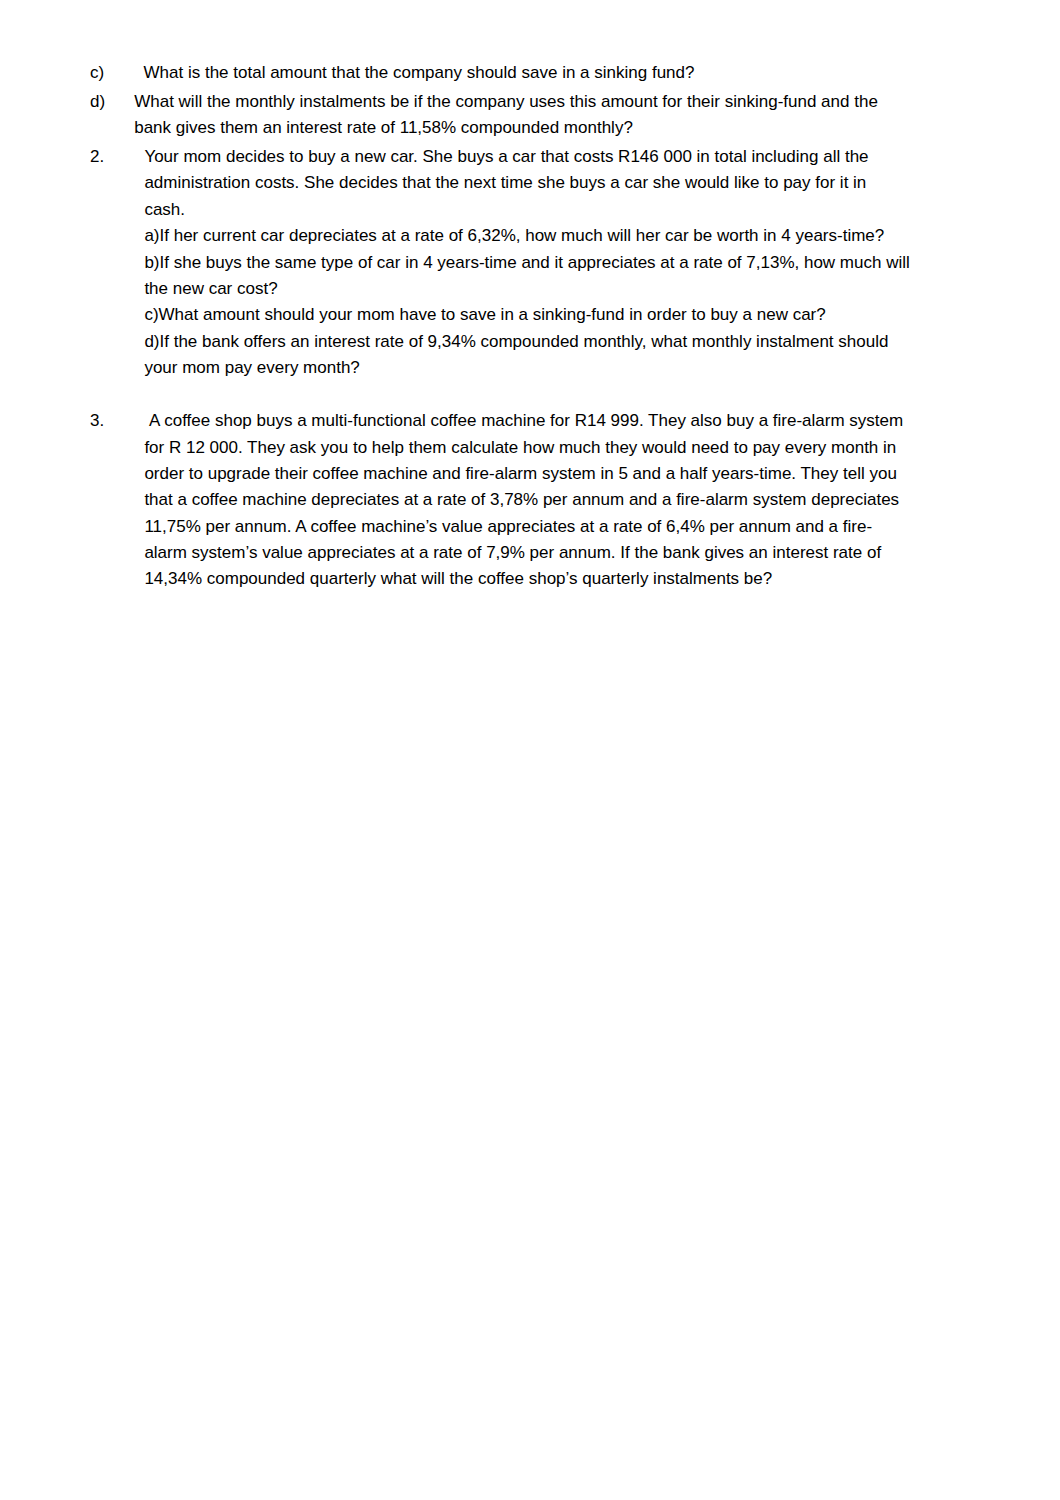c) What is the total amount that the company should save in a sinking fund?
d) What will the monthly instalments be if the company uses this amount for their sinking-fund and the bank gives them an interest rate of 11,58% compounded monthly?
2.
Your mom decides to buy a new car. She buys a car that costs R146 000 in total including all the administration costs. She decides that the next time she buys a car she would like to pay for it in cash.
a) If her current car depreciates at a rate of 6,32%, how much will her car be worth in 4 years-time?
b) If she buys the same type of car in 4 years-time and it appreciates at a rate of 7,13%, how much will the new car cost?
c) What amount should your mom have to save in a sinking-fund in order to buy a new car?
d) If the bank offers an interest rate of 9,34% compounded monthly, what monthly instalment should your mom pay every month?
3.
A coffee shop buys a multi-functional coffee machine for R14 999. They also buy a fire-alarm system for R 12 000. They ask you to help them calculate how much they would need to pay every month in order to upgrade their coffee machine and fire-alarm system in 5 and a half years-time. They tell you that a coffee machine depreciates at a rate of 3,78% per annum and a fire-alarm system depreciates 11,75% per annum. A coffee machine’s value appreciates at a rate of 6,4% per annum and a fire-alarm system’s value appreciates at a rate of 7,9% per annum. If the bank gives an interest rate of 14,34% compounded quarterly what will the coffee shop’s quarterly instalments be?